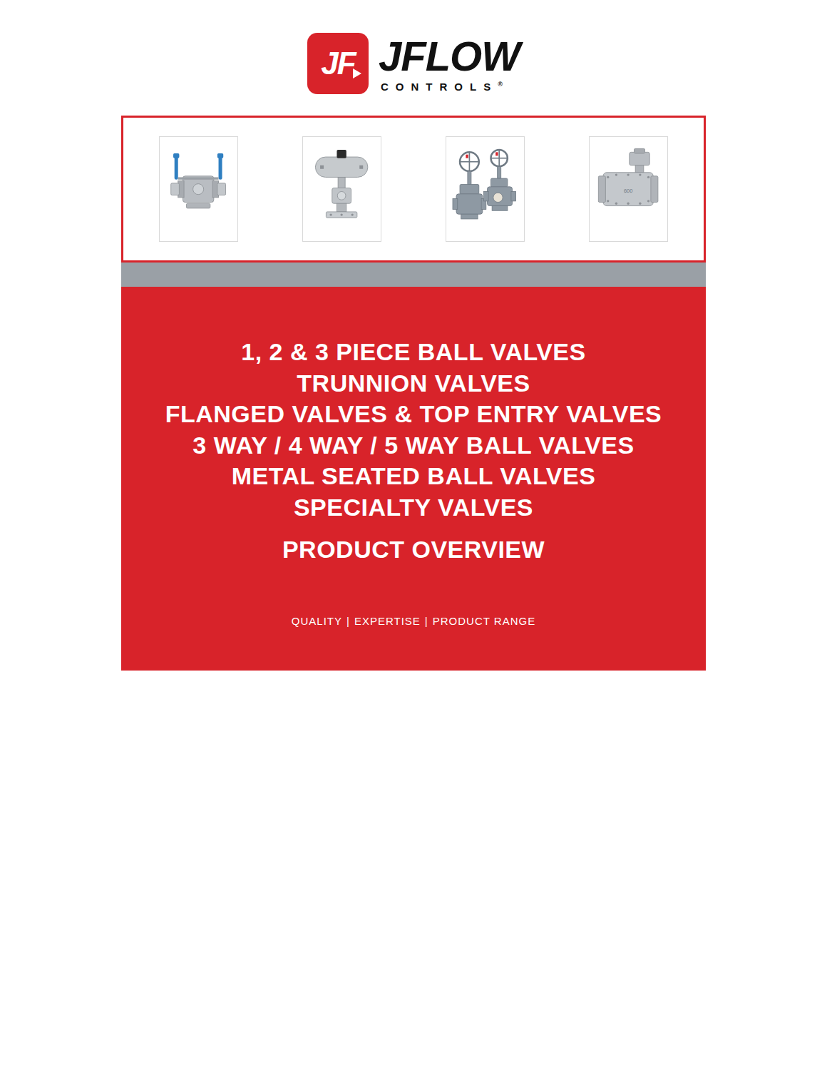JF
JFLOW
CONTROLS®
600
1, 2 & 3 Piece Ball Valves
Trunnion Valves
Flanged Valves & Top Entry Valves
3 Way / 4 Way / 5 Way Ball Valves
Metal Seated Ball Valves
Specialty Valves
Product Overview
Quality|Expertise|Product Range